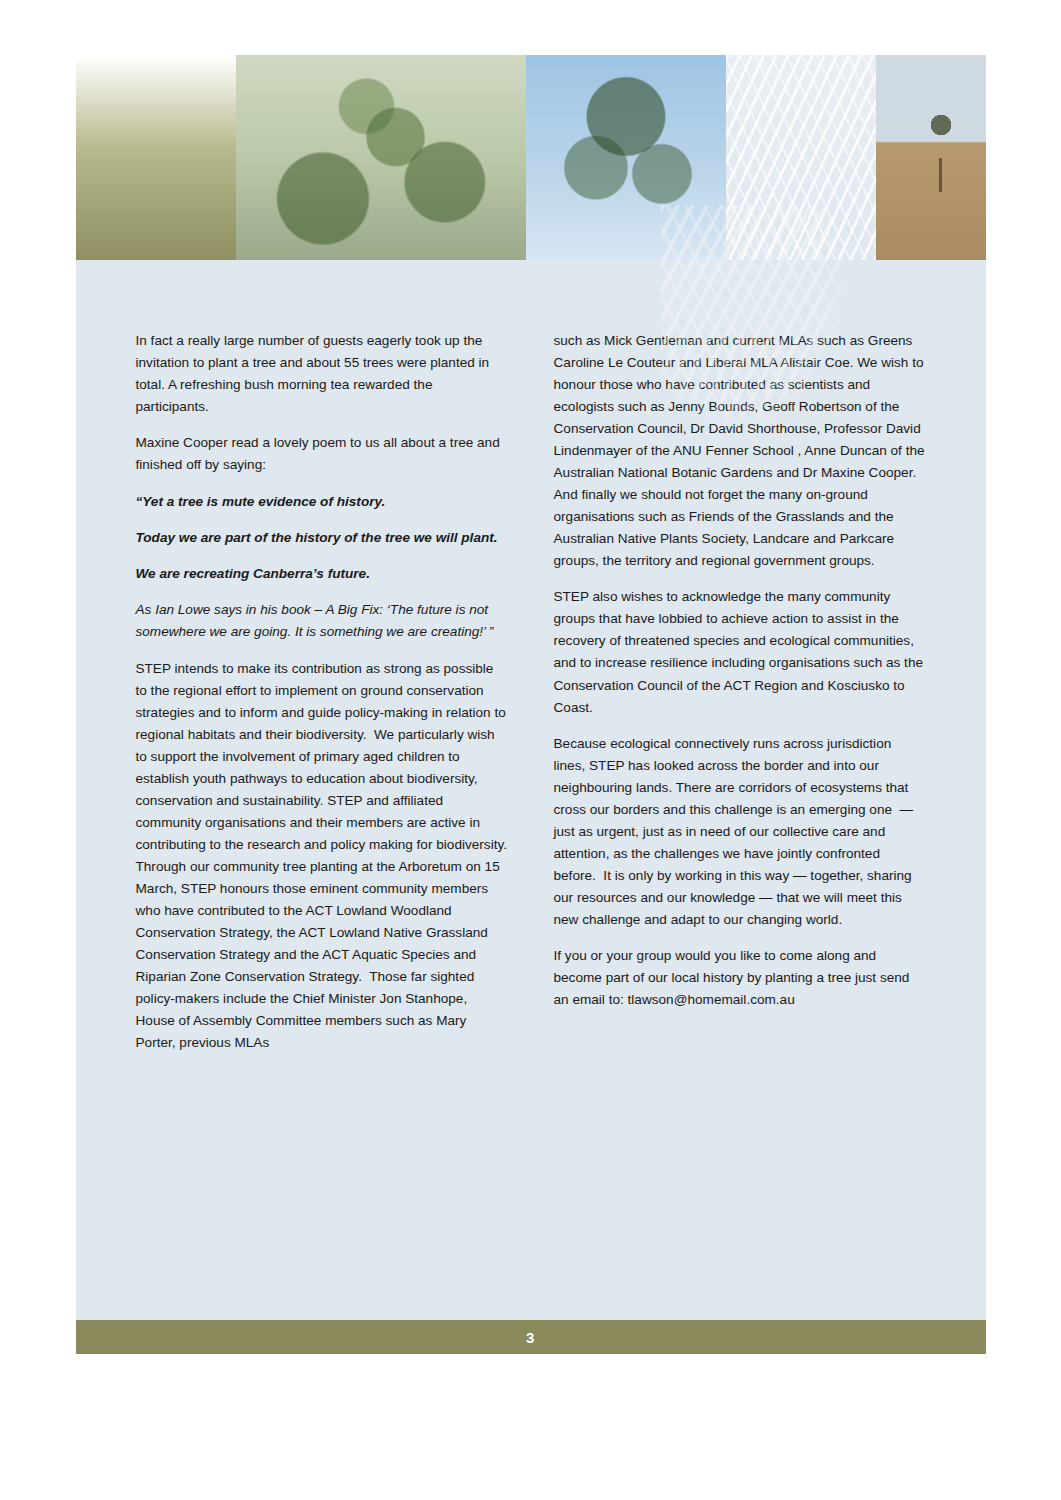In fact a really large number of guests eagerly took up the invitation to plant a tree and about 55 trees were planted in total. A refreshing bush morning tea rewarded the participants.
Maxine Cooper read a lovely poem to us all about a tree and finished off by saying:
“Yet a tree is mute evidence of history.
Today we are part of the history of the tree we will plant.
We are recreating Canberra’s future.
As Ian Lowe says in his book – A Big Fix: ‘The future is not somewhere we are going. It is something we are creating!’ ”
STEP intends to make its contribution as strong as possible to the regional effort to implement on ground conservation strategies and to inform and guide policy-making in relation to regional habitats and their biodiversity. We particularly wish to support the involvement of primary aged children to establish youth pathways to education about biodiversity, conservation and sustainability. STEP and affiliated community organisations and their members are active in contributing to the research and policy making for biodiversity. Through our community tree planting at the Arboretum on 15 March, STEP honours those eminent community members who have contributed to the ACT Lowland Woodland Conservation Strategy, the ACT Lowland Native Grassland Conservation Strategy and the ACT Aquatic Species and Riparian Zone Conservation Strategy. Those far sighted policy-makers include the Chief Minister Jon Stanhope, House of Assembly Committee members such as Mary Porter, previous MLAs
such as Mick Gentleman and current MLAs such as Greens Caroline Le Couteur and Liberal MLA Alistair Coe. We wish to honour those who have contributed as scientists and ecologists such as Jenny Bounds, Geoff Robertson of the Conservation Council, Dr David Shorthouse, Professor David Lindenmayer of the ANU Fenner School , Anne Duncan of the Australian National Botanic Gardens and Dr Maxine Cooper. And finally we should not forget the many on-ground organisations such as Friends of the Grasslands and the Australian Native Plants Society, Landcare and Parkcare groups, the territory and regional government groups.
STEP also wishes to acknowledge the many community groups that have lobbied to achieve action to assist in the recovery of threatened species and ecological communities, and to increase resilience including organisations such as the Conservation Council of the ACT Region and Kosciusko to Coast.
Because ecological connectively runs across jurisdiction lines, STEP has looked across the border and into our neighbouring lands. There are corridors of ecosystems that cross our borders and this challenge is an emerging one — just as urgent, just as in need of our collective care and attention, as the challenges we have jointly confronted before. It is only by working in this way — together, sharing our resources and our knowledge — that we will meet this new challenge and adapt to our changing world.
If you or your group would you like to come along and become part of our local history by planting a tree just send an email to: tlawson@homemail.com.au
3